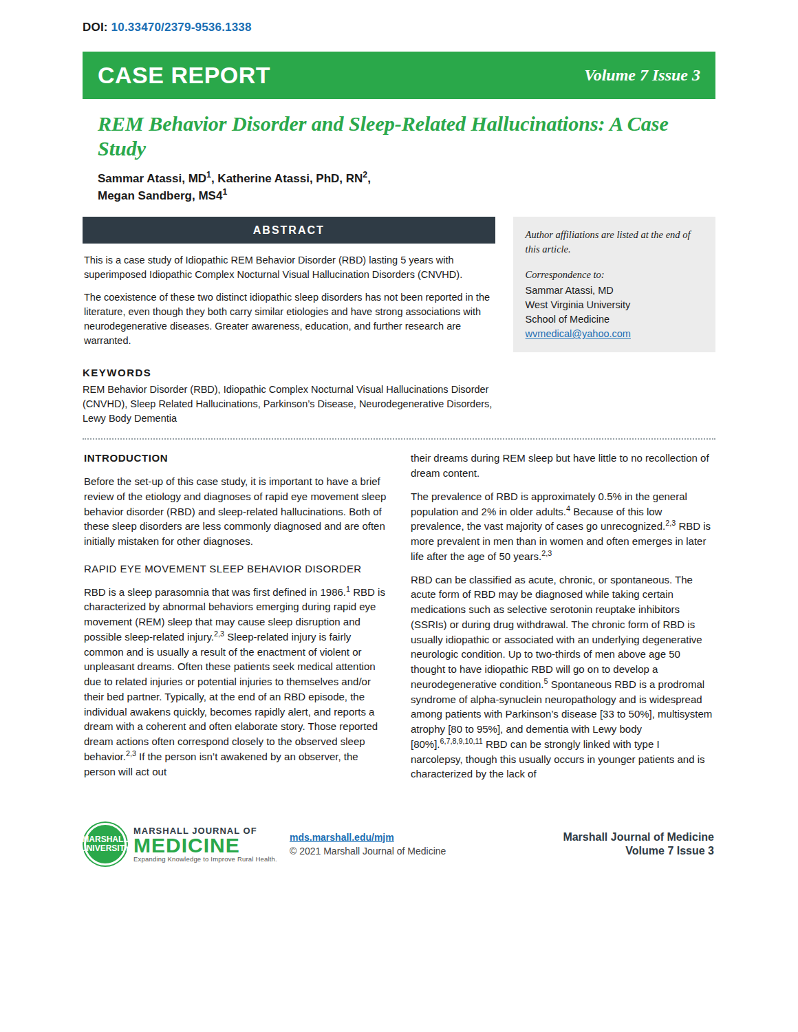DOI: 10.33470/2379-9536.1338
Case Report
Volume 7 Issue 3
REM Behavior Disorder and Sleep-Related Hallucinations: A Case Study
Sammar Atassi, MD1, Katherine Atassi, PhD, RN2,
Megan Sandberg, MS41
Abstract
This is a case study of Idiopathic REM Behavior Disorder (RBD) lasting 5 years with superimposed Idiopathic Complex Nocturnal Visual Hallucination Disorders (CNVHD).
The coexistence of these two distinct idiopathic sleep disorders has not been reported in the literature, even though they both carry similar etiologies and have strong associations with neurodegenerative diseases. Greater awareness, education, and further research are warranted.
Keywords
REM Behavior Disorder (RBD), Idiopathic Complex Nocturnal Visual Hallucinations Disorder (CNVHD), Sleep Related Hallucinations, Parkinson’s Disease, Neurodegenerative Disorders, Lewy Body Dementia
Author affiliations are listed at the end of this article.
Correspondence to:
Sammar Atassi, MD
West Virginia University
School of Medicine
wvmedical@yahoo.com
Introduction
Before the set-up of this case study, it is important to have a brief review of the etiology and diagnoses of rapid eye movement sleep behavior disorder (RBD) and sleep-related hallucinations. Both of these sleep disorders are less commonly diagnosed and are often initially mistaken for other diagnoses.
Rapid Eye Movement Sleep Behavior Disorder
RBD is a sleep parasomnia that was first defined in 1986.1 RBD is characterized by abnormal behaviors emerging during rapid eye movement (REM) sleep that may cause sleep disruption and possible sleep-related injury.2,3 Sleep-related injury is fairly common and is usually a result of the enactment of violent or unpleasant dreams. Often these patients seek medical attention due to related injuries or potential injuries to themselves and/or their bed partner. Typically, at the end of an RBD episode, the individual awakens quickly, becomes rapidly alert, and reports a dream with a coherent and often elaborate story. Those reported dream actions often correspond closely to the observed sleep behavior.2,3 If the person isn’t awakened by an observer, the person will act out
their dreams during REM sleep but have little to no recollection of dream content.
The prevalence of RBD is approximately 0.5% in the general population and 2% in older adults.4 Because of this low prevalence, the vast majority of cases go unrecognized.2,3 RBD is more prevalent in men than in women and often emerges in later life after the age of 50 years.2,3
RBD can be classified as acute, chronic, or spontaneous. The acute form of RBD may be diagnosed while taking certain medications such as selective serotonin reuptake inhibitors (SSRIs) or during drug withdrawal. The chronic form of RBD is usually idiopathic or associated with an underlying degenerative neurologic condition. Up to two-thirds of men above age 50 thought to have idiopathic RBD will go on to develop a neurodegenerative condition.5 Spontaneous RBD is a prodromal syndrome of alpha-synuclein neuropathology and is widespread among patients with Parkinson’s disease [33 to 50%], multisystem atrophy [80 to 95%], and dementia with Lewy body [80%].6,7,8,9,10,11 RBD can be strongly linked with type I narcolepsy, though this usually occurs in younger patients and is characterized by the lack of
MARSHALL
UNIVERSITY
MARSHALL JOURNAL OF
MEDICINE
Expanding Knowledge to Improve Rural Health.
mds.marshall.edu/mjm
© 2021 Marshall Journal of Medicine
Marshall Journal of Medicine
Volume 7 Issue 3